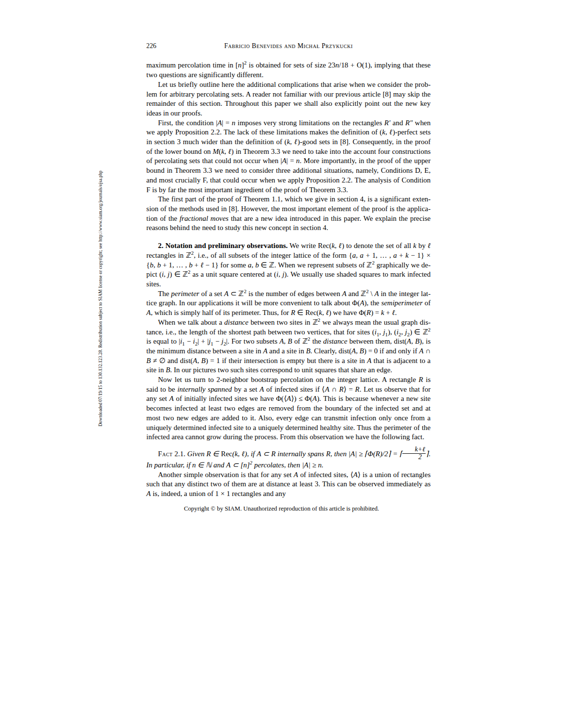Downloaded 07/19/15 to 130.132.123.28. Redistribution subject to SIAM license or copyright; see http://www.siam.org/journals/ojsa.php
226 Fabricio Benevides and Michał Przykucki
maximum percolation time in [n]2 is obtained for sets of size 23n/18 + O(1), implying that these two questions are significantly different.
Let us briefly outline here the additional complications that arise when we consider the problem for arbitrary percolating sets. A reader not familiar with our previous article [8] may skip the remainder of this section. Throughout this paper we shall also explicitly point out the new key ideas in our proofs.
First, the condition |A| = n imposes very strong limitations on the rectangles R′ and R″ when we apply Proposition 2.2. The lack of these limitations makes the definition of (k, ℓ)-perfect sets in section 3 much wider than the definition of (k, ℓ)-good sets in [8]. Consequently, in the proof of the lower bound on M(k, ℓ) in Theorem 3.3 we need to take into the account four constructions of percolating sets that could not occur when |A| = n. More importantly, in the proof of the upper bound in Theorem 3.3 we need to consider three additional situations, namely, Conditions D, E, and most crucially F, that could occur when we apply Proposition 2.2. The analysis of Condition F is by far the most important ingredient of the proof of Theorem 3.3.
The first part of the proof of Theorem 1.1, which we give in section 4, is a significant extension of the methods used in [8]. However, the most important element of the proof is the application of the fractional moves that are a new idea introduced in this paper. We explain the precise reasons behind the need to study this new concept in section 4.
2. Notation and preliminary observations. We write Rec(k, ℓ) to denote the set of all k by ℓ rectangles in ℤ2, i.e., of all subsets of the integer lattice of the form {a, a + 1, … , a + k − 1} × {b, b + 1, … , b + ℓ − 1} for some a, b ∈ ℤ. When we represent subsets of ℤ2 graphically we depict (i, j) ∈ ℤ2 as a unit square centered at (i, j). We usually use shaded squares to mark infected sites.
The perimeter of a set A ⊂ ℤ2 is the number of edges between A and ℤ2 \ A in the integer lattice graph. In our applications it will be more convenient to talk about Φ(A), the semiperimeter of A, which is simply half of its perimeter. Thus, for R ∈ Rec(k, ℓ) we have Φ(R) = k + ℓ.
When we talk about a distance between two sites in ℤ2 we always mean the usual graph distance, i.e., the length of the shortest path between two vertices, that for sites (i1, j1), (i2, j2) ∈ ℤ2 is equal to |i1 − i2| + |j1 − j2|. For two subsets A, B of ℤ2 the distance between them, dist(A, B), is the minimum distance between a site in A and a site in B. Clearly, dist(A, B) = 0 if and only if A ∩ B ≠ ∅ and dist(A, B) = 1 if their intersection is empty but there is a site in A that is adjacent to a site in B. In our pictures two such sites correspond to unit squares that share an edge.
Now let us turn to 2-neighbor bootstrap percolation on the integer lattice. A rectangle R is said to be internally spanned by a set A of infected sites if ⟨A ∩ R⟩ = R. Let us observe that for any set A of initially infected sites we have Φ(⟨A⟩) ≤ Φ(A). This is because whenever a new site becomes infected at least two edges are removed from the boundary of the infected set and at most two new edges are added to it. Also, every edge can transmit infection only once from a uniquely determined infected site to a uniquely determined healthy site. Thus the perimeter of the infected area cannot grow during the process. From this observation we have the following fact.
Fact 2.1. Given R ∈ Rec(k, ℓ), if A ⊂ R internally spans R, then |A| ≥ ⌈Φ(R)/2⌉ = ⌈k+ℓ 2⌉. In particular, if n ∈ ℕ and A ⊂ [n]2 percolates, then |A| ≥ n.
Another simple observation is that for any set A of infected sites, ⟨A⟩ is a union of rectangles such that any distinct two of them are at distance at least 3. This can be observed immediately as A is, indeed, a union of 1 × 1 rectangles and any
Copyright © by SIAM. Unauthorized reproduction of this article is prohibited.